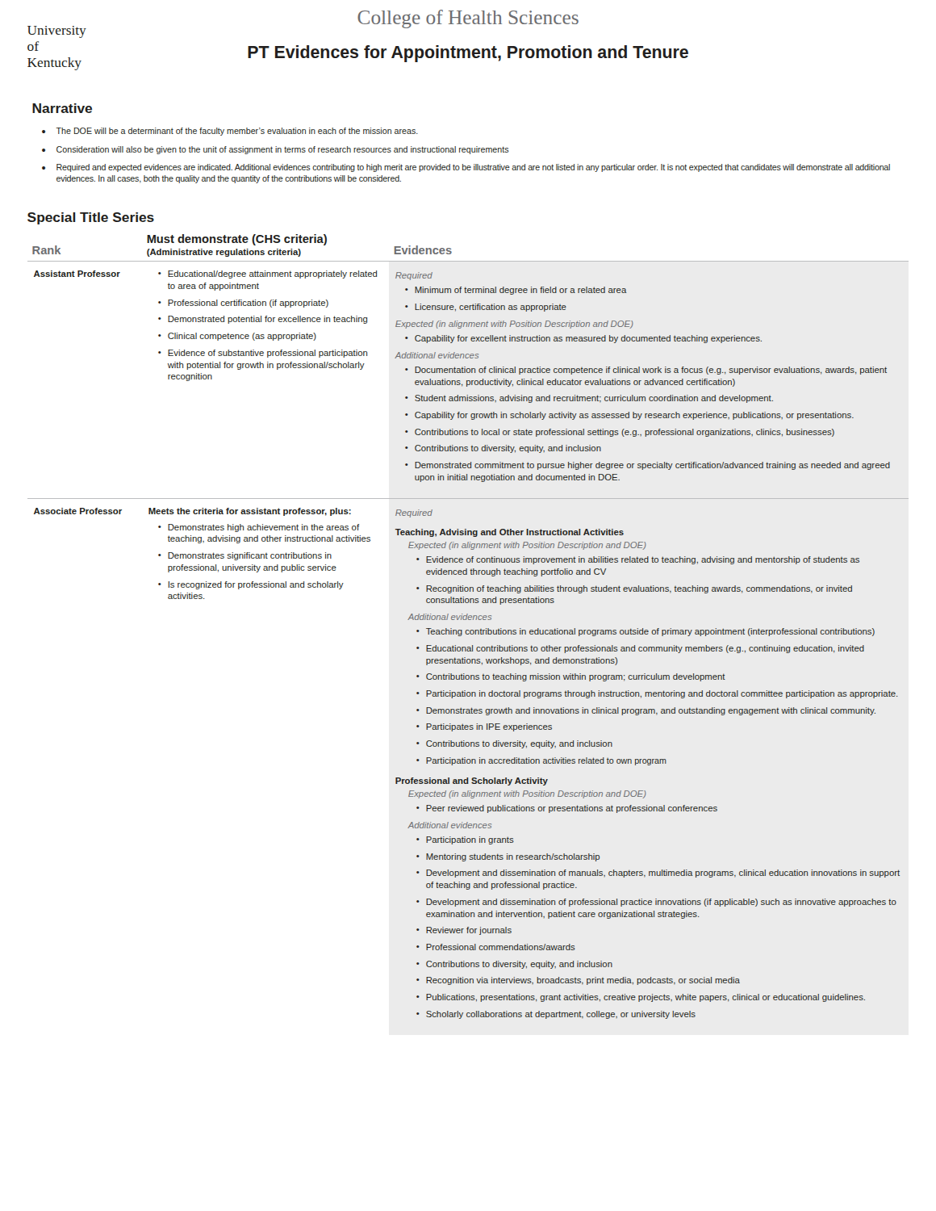University
of
Kentucky
College of Health Sciences
PT Evidences for Appointment, Promotion and Tenure
Narrative
The DOE will be a determinant of the faculty member’s evaluation in each of the mission areas.
Consideration will also be given to the unit of assignment in terms of research resources and instructional requirements
Required and expected evidences are indicated. Additional evidences contributing to high merit are provided to be illustrative and are not listed in any particular order. It is not expected that candidates will demonstrate all additional evidences. In all cases, both the quality and the quantity of the contributions will be considered.
Special Title Series
| Rank | Must demonstrate (CHS criteria) (Administrative regulations criteria) | Evidences |
| --- | --- | --- |
| Assistant Professor | Educational/degree attainment appropriately related to area of appointment Professional certification (if appropriate) Demonstrated potential for excellence in teaching Clinical competence (as appropriate) Evidence of substantive professional participation with potential for growth in professional/scholarly recognition | Required Minimum of terminal degree in field or a related area Licensure, certification as appropriate Expected (in alignment with Position Description and DOE) Capability for excellent instruction as measured by documented teaching experiences. Additional evidences Documentation of clinical practice competence if clinical work is a focus (e.g., supervisor evaluations, awards, patient evaluations, productivity, clinical educator evaluations or advanced certification) Student admissions, advising and recruitment; curriculum coordination and development. Capability for growth in scholarly activity as assessed by research experience, publications, or presentations. Contributions to local or state professional settings (e.g., professional organizations, clinics, businesses) Contributions to diversity, equity, and inclusion Demonstrated commitment to pursue higher degree or specialty certification/advanced training as needed and agreed upon in initial negotiation and documented in DOE. |
| Associate Professor | Meets the criteria for assistant professor, plus: Demonstrates high achievement in the areas of teaching, advising and other instructional activities Demonstrates significant contributions in professional, university and public service Is recognized for professional and scholarly activities. | Required Teaching, Advising and Other Instructional Activities Expected (in alignment with Position Description and DOE) Evidence of continuous improvement in abilities related to teaching, advising and mentorship of students as evidenced through teaching portfolio and CV Recognition of teaching abilities through student evaluations, teaching awards, commendations, or invited consultations and presentations Additional evidences Teaching contributions in educational programs outside of primary appointment (interprofessional contributions) Educational contributions to other professionals and community members (e.g., continuing education, invited presentations, workshops, and demonstrations) Contributions to teaching mission within program; curriculum development Participation in doctoral programs through instruction, mentoring and doctoral committee participation as appropriate. Demonstrates growth and innovations in clinical program, and outstanding engagement with clinical community. Participates in IPE experiences Contributions to diversity, equity, and inclusion Participation in accreditation activities related to own program Professional and Scholarly Activity Expected (in alignment with Position Description and DOE) Peer reviewed publications or presentations at professional conferences Additional evidences Participation in grants Mentoring students in research/scholarship Development and dissemination of manuals, chapters, multimedia programs, clinical education innovations in support of teaching and professional practice. Development and dissemination of professional practice innovations (if applicable) such as innovative approaches to examination and intervention, patient care organizational strategies. Reviewer for journals Professional commendations/awards Contributions to diversity, equity, and inclusion Recognition via interviews, broadcasts, print media, podcasts, or social media Publications, presentations, grant activities, creative projects, white papers, clinical or educational guidelines. Scholarly collaborations at department, college, or university levels |